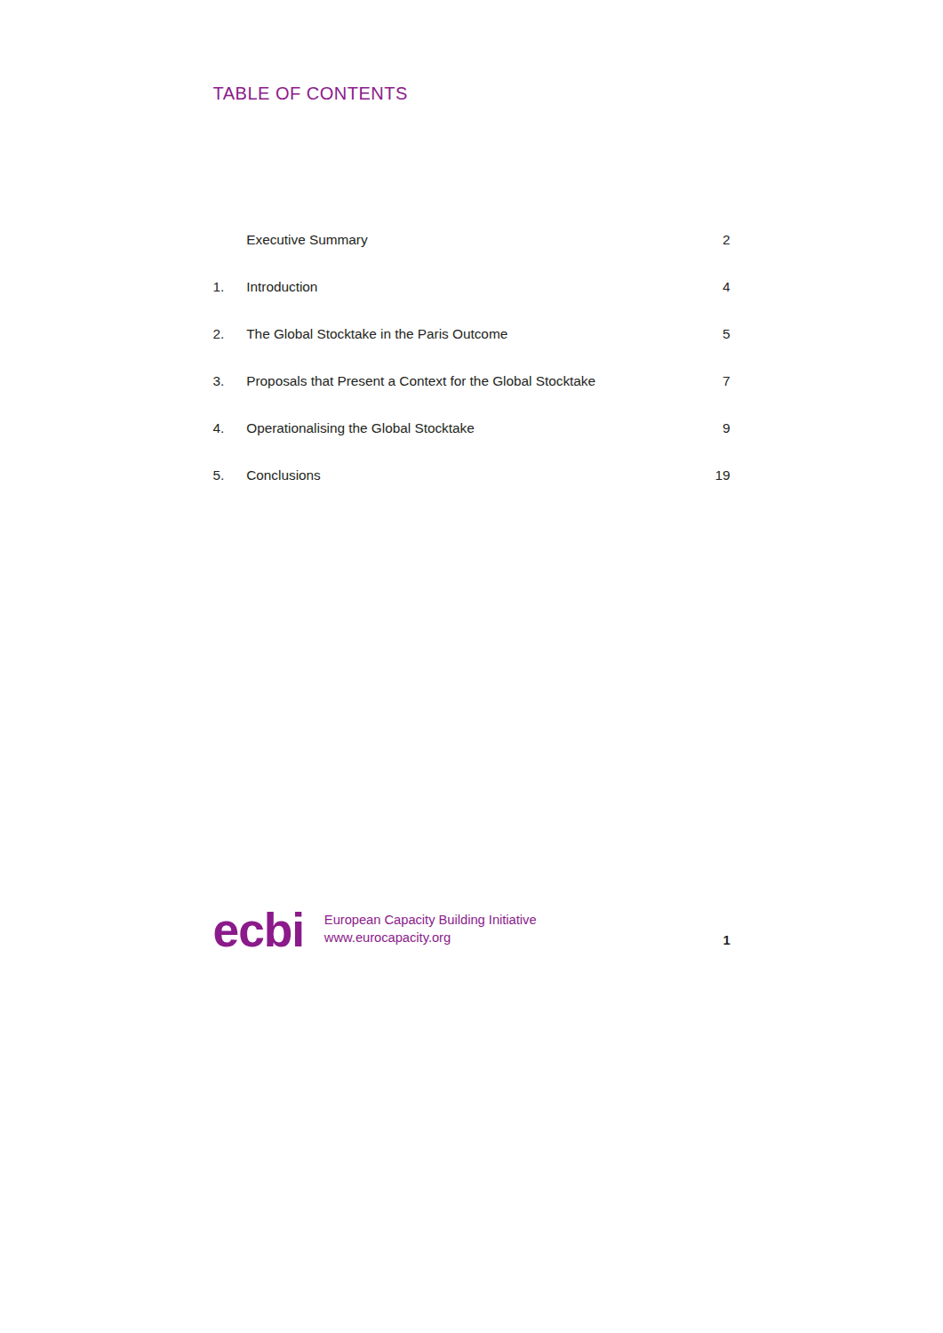TABLE OF CONTENTS
| | Executive Summary | 2 |
| 1. | Introduction | 4 |
| 2. | The Global Stocktake in the Paris Outcome | 5 |
| 3. | Proposals that Present a Context for the Global Stocktake | 7 |
| 4. | Operationalising the Global Stocktake | 9 |
| 5. | Conclusions | 19 |
ecbi
European Capacity Building Initiative
www.eurocapacity.org
1